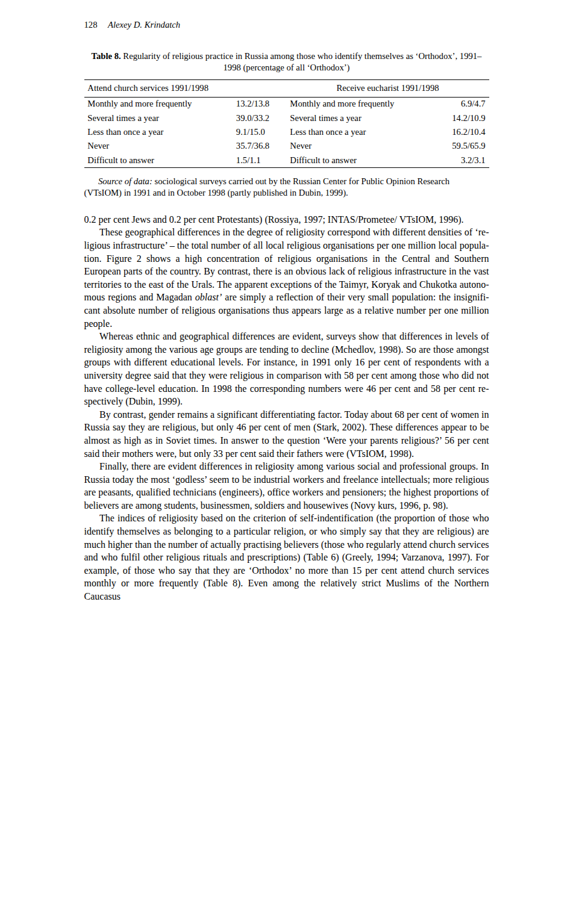128 Alexey D. Krindatch
Table 8. Regularity of religious practice in Russia among those who identify themselves as ‘Orthodox’, 1991–1998 (percentage of all ‘Orthodox’)
| Attend church services 1991/1998 | Receive eucharist 1991/1998 |
| --- | --- |
| Monthly and more frequently | 13.2/13.8 | Monthly and more frequently | 6.9/4.7 |
| Several times a year | 39.0/33.2 | Several times a year | 14.2/10.9 |
| Less than once a year | 9.1/15.0 | Less than once a year | 16.2/10.4 |
| Never | 35.7/36.8 | Never | 59.5/65.9 |
| Difficult to answer | 1.5/1.1 | Difficult to answer | 3.2/3.1 |
Source of data: sociological surveys carried out by the Russian Center for Public Opinion Research (VTsIOM) in 1991 and in October 1998 (partly published in Dubin, 1999).
0.2 per cent Jews and 0.2 per cent Protestants) (Rossiya, 1997; INTAS/Prometee/ VTsIOM, 1996).
These geographical differences in the degree of religiosity correspond with different densities of ‘religious infrastructure’ – the total number of all local religious organisations per one million local population. Figure 2 shows a high concentration of religious organisations in the Central and Southern European parts of the country. By contrast, there is an obvious lack of religious infrastructure in the vast territories to the east of the Urals. The apparent exceptions of the Taimyr, Koryak and Chukotka autonomous regions and Magadan oblast’ are simply a reflection of their very small population: the insignificant absolute number of religious organisations thus appears large as a relative number per one million people.
Whereas ethnic and geographical differences are evident, surveys show that differences in levels of religiosity among the various age groups are tending to decline (Mchedlov, 1998). So are those amongst groups with different educational levels. For instance, in 1991 only 16 per cent of respondents with a university degree said that they were religious in comparison with 58 per cent among those who did not have college-level education. In 1998 the corresponding numbers were 46 per cent and 58 per cent respectively (Dubin, 1999).
By contrast, gender remains a significant differentiating factor. Today about 68 per cent of women in Russia say they are religious, but only 46 per cent of men (Stark, 2002). These differences appear to be almost as high as in Soviet times. In answer to the question ‘Were your parents religious?’ 56 per cent said their mothers were, but only 33 per cent said their fathers were (VTsIOM, 1998).
Finally, there are evident differences in religiosity among various social and professional groups. In Russia today the most ‘godless’ seem to be industrial workers and freelance intellectuals; more religious are peasants, qualified technicians (engineers), office workers and pensioners; the highest proportions of believers are among students, businessmen, soldiers and housewives (Novy kurs, 1996, p. 98).
The indices of religiosity based on the criterion of self-indentification (the proportion of those who identify themselves as belonging to a particular religion, or who simply say that they are religious) are much higher than the number of actually practising believers (those who regularly attend church services and who fulfil other religious rituals and prescriptions) (Table 6) (Greely, 1994; Varzanova, 1997). For example, of those who say that they are ‘Orthodox’ no more than 15 per cent attend church services monthly or more frequently (Table 8). Even among the relatively strict Muslims of the Northern Caucasus